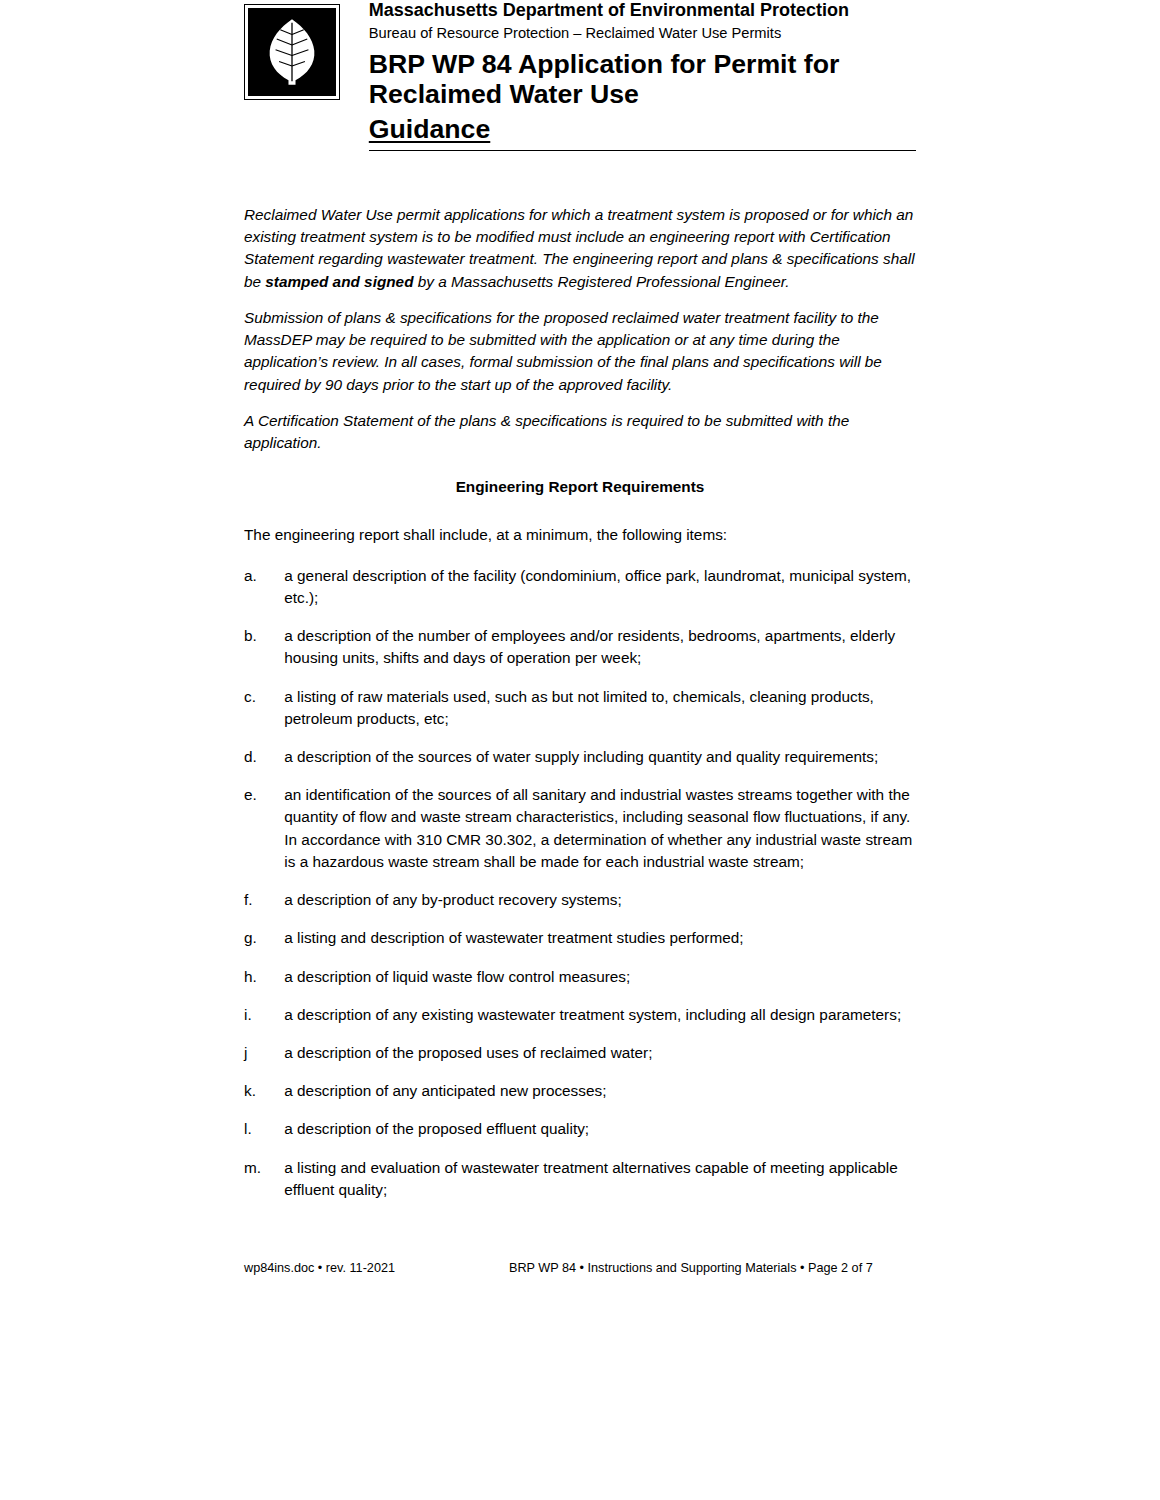Massachusetts Department of Environmental Protection
Bureau of Resource Protection – Reclaimed Water Use Permits
BRP WP 84 Application for Permit for
Reclaimed Water Use
Guidance
Reclaimed Water Use permit applications for which a treatment system is proposed or for which an existing treatment system is to be modified must include an engineering report with Certification Statement regarding wastewater treatment. The engineering report and plans & specifications shall be stamped and signed by a Massachusetts Registered Professional Engineer.
Submission of plans & specifications for the proposed reclaimed water treatment facility to the MassDEP may be required to be submitted with the application or at any time during the application’s review. In all cases, formal submission of the final plans and specifications will be required by 90 days prior to the start up of the approved facility.
A Certification Statement of the plans & specifications is required to be submitted with the application.
Engineering Report Requirements
The engineering report shall include, at a minimum, the following items:
a. a general description of the facility (condominium, office park, laundromat, municipal system, etc.);
b. a description of the number of employees and/or residents, bedrooms, apartments, elderly housing units, shifts and days of operation per week;
c. a listing of raw materials used, such as but not limited to, chemicals, cleaning products, petroleum products, etc;
d. a description of the sources of water supply including quantity and quality requirements;
e. an identification of the sources of all sanitary and industrial wastes streams together with the quantity of flow and waste stream characteristics, including seasonal flow fluctuations, if any. In accordance with 310 CMR 30.302, a determination of whether any industrial waste stream is a hazardous waste stream shall be made for each industrial waste stream;
f. a description of any by-product recovery systems;
g. a listing and description of wastewater treatment studies performed;
h. a description of liquid waste flow control measures;
i. a description of any existing wastewater treatment system, including all design parameters;
ja description of the proposed uses of reclaimed water;
k. a description of any anticipated new processes;
l. a description of the proposed effluent quality;
m. a listing and evaluation of wastewater treatment alternatives capable of meeting applicable effluent quality;
wp84ins.doc • rev. 11-2021
BRP WP 84 • Instructions and Supporting Materials • Page 2 of 7